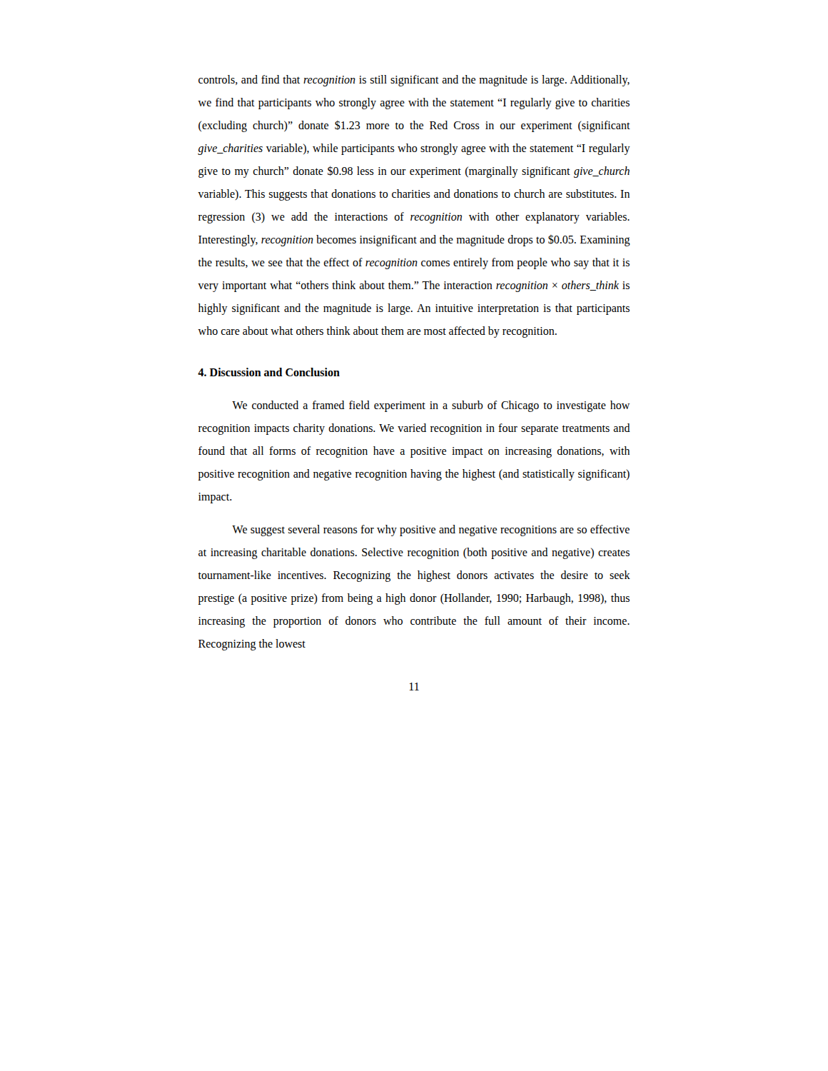controls, and find that recognition is still significant and the magnitude is large. Additionally, we find that participants who strongly agree with the statement “I regularly give to charities (excluding church)” donate $1.23 more to the Red Cross in our experiment (significant give_charities variable), while participants who strongly agree with the statement “I regularly give to my church” donate $0.98 less in our experiment (marginally significant give_church variable). This suggests that donations to charities and donations to church are substitutes. In regression (3) we add the interactions of recognition with other explanatory variables. Interestingly, recognition becomes insignificant and the magnitude drops to $0.05. Examining the results, we see that the effect of recognition comes entirely from people who say that it is very important what “others think about them.” The interaction recognition × others_think is highly significant and the magnitude is large. An intuitive interpretation is that participants who care about what others think about them are most affected by recognition.
4. Discussion and Conclusion
We conducted a framed field experiment in a suburb of Chicago to investigate how recognition impacts charity donations. We varied recognition in four separate treatments and found that all forms of recognition have a positive impact on increasing donations, with positive recognition and negative recognition having the highest (and statistically significant) impact.
We suggest several reasons for why positive and negative recognitions are so effective at increasing charitable donations. Selective recognition (both positive and negative) creates tournament-like incentives. Recognizing the highest donors activates the desire to seek prestige (a positive prize) from being a high donor (Hollander, 1990; Harbaugh, 1998), thus increasing the proportion of donors who contribute the full amount of their income. Recognizing the lowest
11